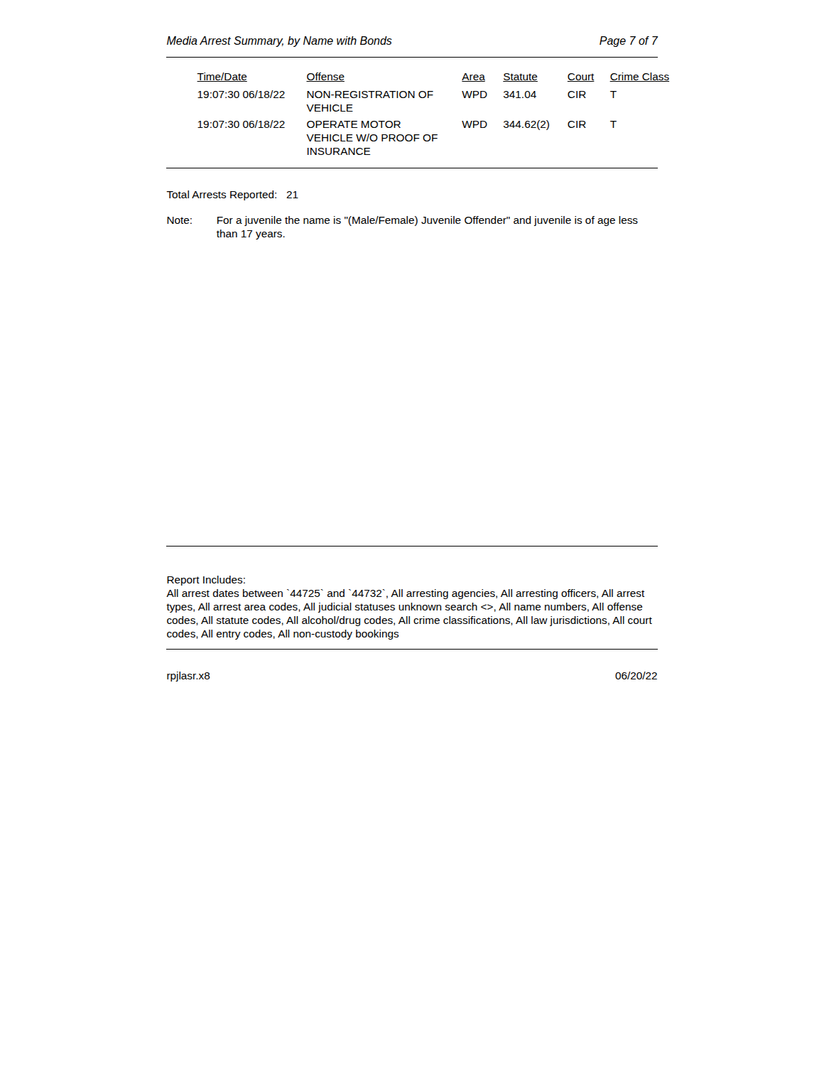Media Arrest Summary, by Name with Bonds
Page 7 of 7
| Time/Date | Offense | Area | Statute | Court | Crime Class |
| --- | --- | --- | --- | --- | --- |
| 19:07:30 06/18/22 | NON-REGISTRATION OF VEHICLE | WPD | 341.04 | CIR | T |
| 19:07:30 06/18/22 | OPERATE MOTOR VEHICLE W/O PROOF OF INSURANCE | WPD | 344.62(2) | CIR | T |
Total Arrests Reported: 21
Note:
For a juvenile the name is "(Male/Female) Juvenile Offender" and juvenile is of age less than 17 years.
Report Includes:
All arrest dates between `44725` and `44732`, All arresting agencies, All arresting officers, All arrest types, All arrest area codes, All judicial statuses unknown search <>, All name numbers, All offense codes, All statute codes, All alcohol/drug codes, All crime classifications, All law jurisdictions, All court codes, All entry codes, All non-custody bookings
rpjlasr.x8
06/20/22